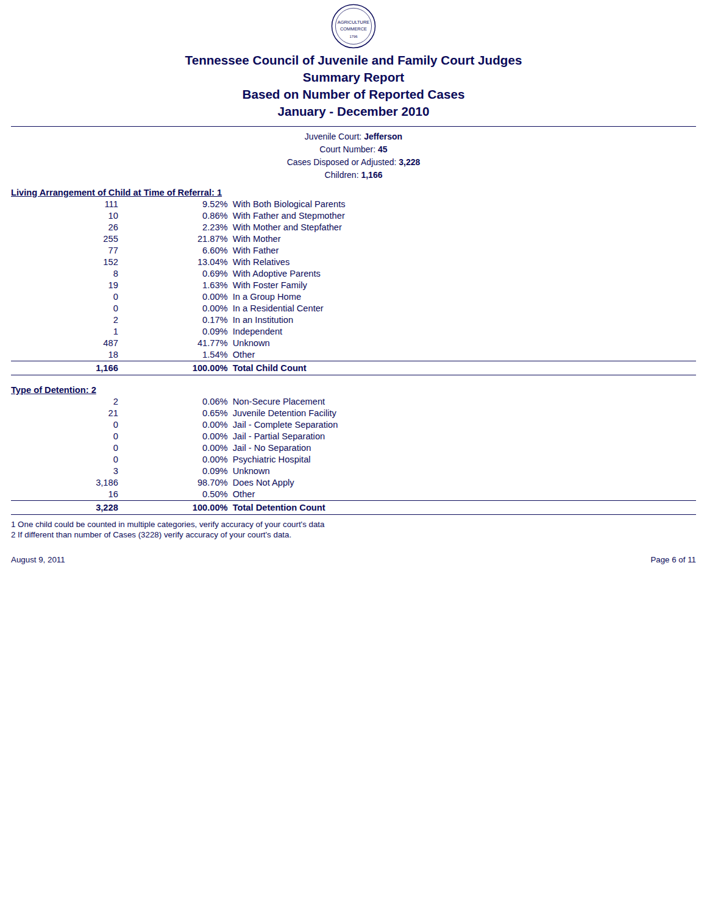Tennessee Council of Juvenile and Family Court Judges
Summary Report
Based on Number of Reported Cases
January - December 2010
Juvenile Court: Jefferson
Court Number: 45
Cases Disposed or Adjusted: 3,228
Children: 1,166
Living Arrangement of Child at Time of Referral: 1
| 111 | 9.52% | With Both Biological Parents |
| 10 | 0.86% | With Father and Stepmother |
| 26 | 2.23% | With Mother and Stepfather |
| 255 | 21.87% | With Mother |
| 77 | 6.60% | With Father |
| 152 | 13.04% | With Relatives |
| 8 | 0.69% | With Adoptive Parents |
| 19 | 1.63% | With Foster Family |
| 0 | 0.00% | In a Group Home |
| 0 | 0.00% | In a Residential Center |
| 2 | 0.17% | In an Institution |
| 1 | 0.09% | Independent |
| 487 | 41.77% | Unknown |
| 18 | 1.54% | Other |
| 1,166 | 100.00% | Total Child Count |
Type of Detention: 2
| 2 | 0.06% | Non-Secure Placement |
| 21 | 0.65% | Juvenile Detention Facility |
| 0 | 0.00% | Jail - Complete Separation |
| 0 | 0.00% | Jail - Partial Separation |
| 0 | 0.00% | Jail - No Separation |
| 0 | 0.00% | Psychiatric Hospital |
| 3 | 0.09% | Unknown |
| 3,186 | 98.70% | Does Not Apply |
| 16 | 0.50% | Other |
| 3,228 | 100.00% | Total Detention Count |
1 One child could be counted in multiple categories, verify accuracy of your court's data
2 If different than number of Cases (3228) verify accuracy of your court's data.
August 9, 2011 Page 6 of 11